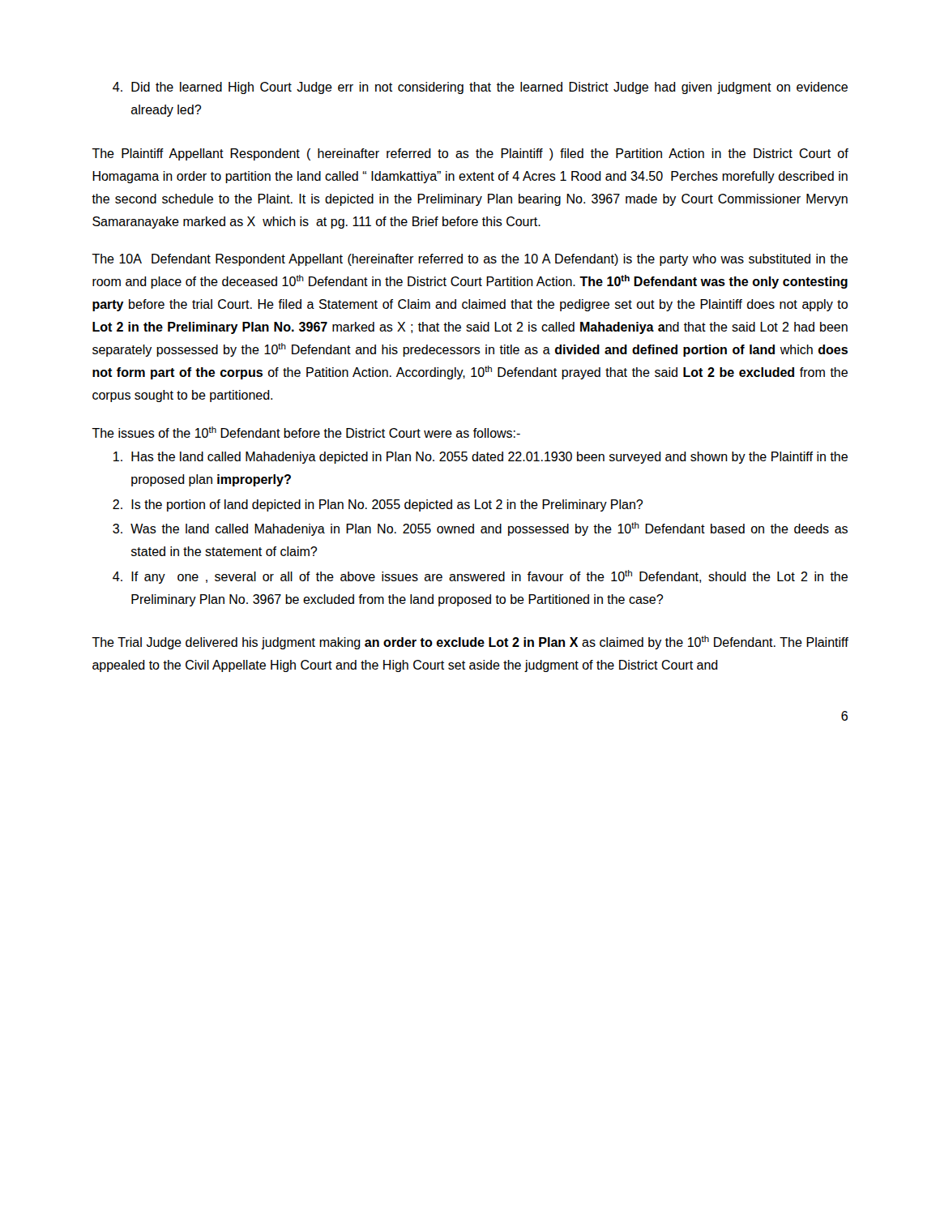Did the learned High Court Judge err in not considering that the learned District Judge had given judgment on evidence already led?
The Plaintiff Appellant Respondent ( hereinafter referred to as the Plaintiff ) filed the Partition Action in the District Court of Homagama in order to partition the land called “ Idamkattiya” in extent of 4 Acres 1 Rood and 34.50 Perches morefully described in the second schedule to the Plaint. It is depicted in the Preliminary Plan bearing No. 3967 made by Court Commissioner Mervyn Samaranayake marked as X which is at pg. 111 of the Brief before this Court.
The 10A Defendant Respondent Appellant (hereinafter referred to as the 10 A Defendant) is the party who was substituted in the room and place of the deceased 10th Defendant in the District Court Partition Action. The 10th Defendant was the only contesting party before the trial Court. He filed a Statement of Claim and claimed that the pedigree set out by the Plaintiff does not apply to Lot 2 in the Preliminary Plan No. 3967 marked as X ; that the said Lot 2 is called Mahadeniya and that the said Lot 2 had been separately possessed by the 10th Defendant and his predecessors in title as a divided and defined portion of land which does not form part of the corpus of the Patition Action. Accordingly, 10th Defendant prayed that the said Lot 2 be excluded from the corpus sought to be partitioned.
The issues of the 10th Defendant before the District Court were as follows:-
Has the land called Mahadeniya depicted in Plan No. 2055 dated 22.01.1930 been surveyed and shown by the Plaintiff in the proposed plan improperly?
Is the portion of land depicted in Plan No. 2055 depicted as Lot 2 in the Preliminary Plan?
Was the land called Mahadeniya in Plan No. 2055 owned and possessed by the 10th Defendant based on the deeds as stated in the statement of claim?
If any one , several or all of the above issues are answered in favour of the 10th Defendant, should the Lot 2 in the Preliminary Plan No. 3967 be excluded from the land proposed to be Partitioned in the case?
The Trial Judge delivered his judgment making an order to exclude Lot 2 in Plan X as claimed by the 10th Defendant. The Plaintiff appealed to the Civil Appellate High Court and the High Court set aside the judgment of the District Court and
6